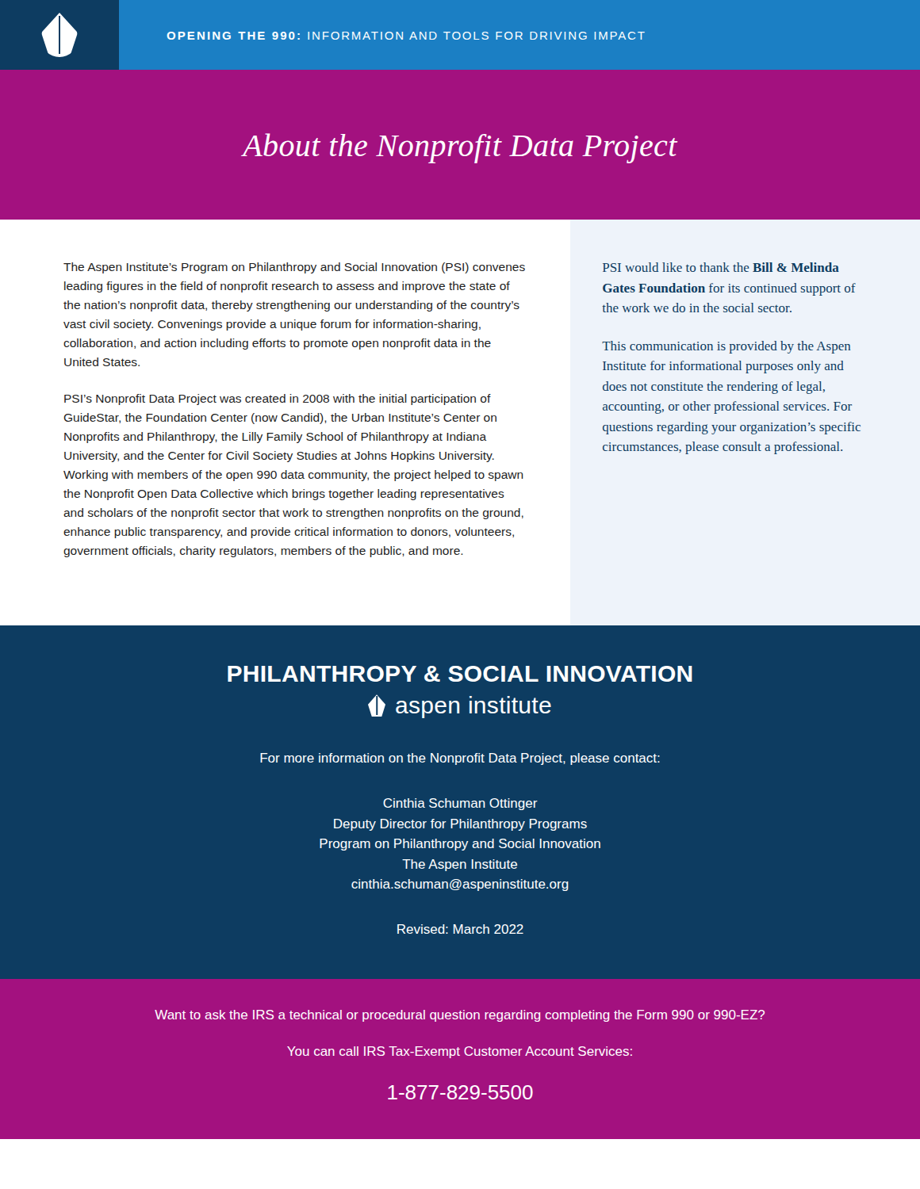OPENING THE 990: INFORMATION AND TOOLS FOR DRIVING IMPACT
About the Nonprofit Data Project
The Aspen Institute’s Program on Philanthropy and Social Innovation (PSI) convenes leading figures in the field of nonprofit research to assess and improve the state of the nation’s nonprofit data, thereby strengthening our understanding of the country’s vast civil society. Convenings provide a unique forum for information-sharing, collaboration, and action including efforts to promote open nonprofit data in the United States.
PSI’s Nonprofit Data Project was created in 2008 with the initial participation of GuideStar, the Foundation Center (now Candid), the Urban Institute’s Center on Nonprofits and Philanthropy, the Lilly Family School of Philanthropy at Indiana University, and the Center for Civil Society Studies at Johns Hopkins University. Working with members of the open 990 data community, the project helped to spawn the Nonprofit Open Data Collective which brings together leading representatives and scholars of the nonprofit sector that work to strengthen nonprofits on the ground, enhance public transparency, and provide critical information to donors, volunteers, government officials, charity regulators, members of the public, and more.
PSI would like to thank the Bill & Melinda Gates Foundation for its continued support of the work we do in the social sector.
This communication is provided by the Aspen Institute for informational purposes only and does not constitute the rendering of legal, accounting, or other professional services. For questions regarding your organization’s specific circumstances, please consult a professional.
PHILANTHROPY & SOCIAL INNOVATION
aspen institute
For more information on the Nonprofit Data Project, please contact:
Cinthia Schuman Ottinger
Deputy Director for Philanthropy Programs
Program on Philanthropy and Social Innovation
The Aspen Institute
cinthia.schuman@aspeninstitute.org
Revised: March 2022
Want to ask the IRS a technical or procedural question regarding completing the Form 990 or 990-EZ?
You can call IRS Tax-Exempt Customer Account Services:
1-877-829-5500